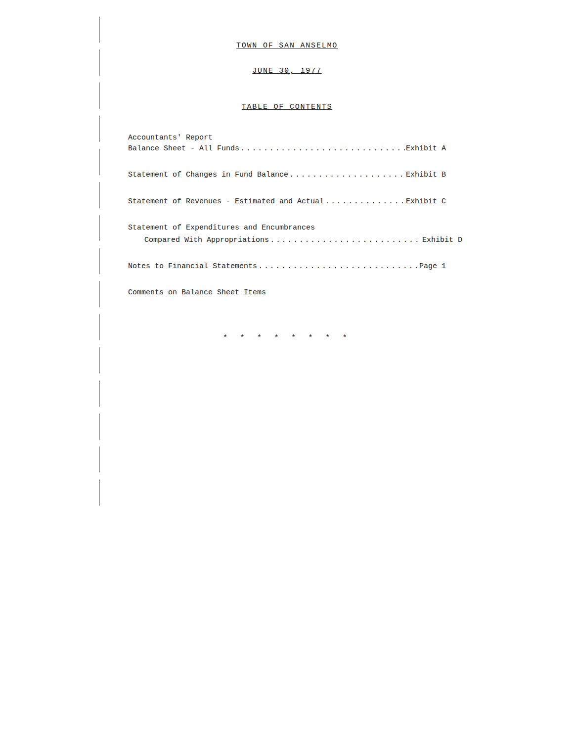TOWN OF SAN ANSELMO
JUNE 30, 1977
TABLE OF CONTENTS
Accountants' Report
Balance Sheet - All Funds Exhibit A
Statement of Changes in Fund Balance Exhibit B
Statement of Revenues - Estimated and Actual Exhibit C
Statement of Expenditures and Encumbrances
Compared With Appropriations Exhibit D
Notes to Financial Statements Page 1
Comments on Balance Sheet Items
* * * * * * * *